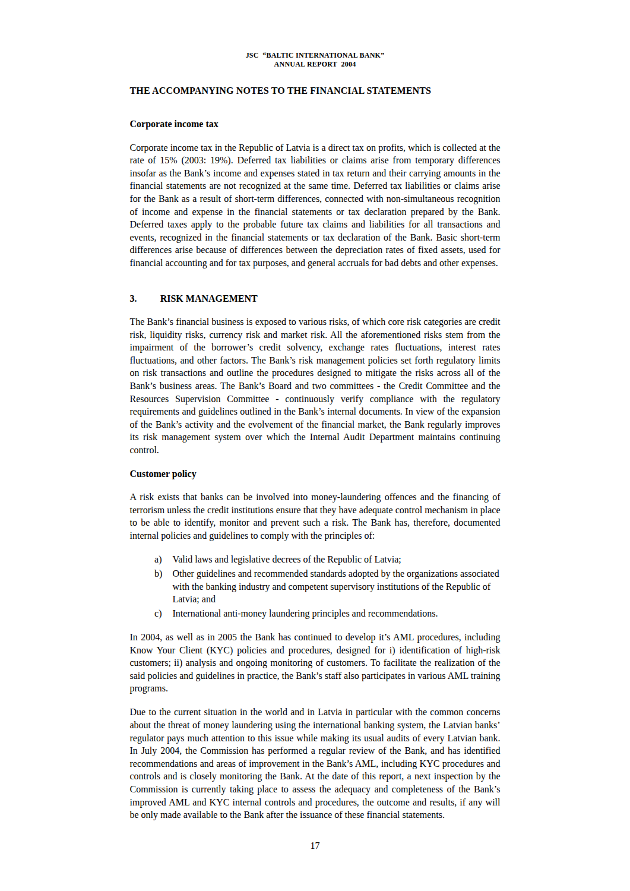JSC “BALTIC INTERNATIONAL BANK”
ANNUAL REPORT 2004
The accompanying notes to the financial statements
Corporate income tax
Corporate income tax in the Republic of Latvia is a direct tax on profits, which is collected at the rate of 15% (2003: 19%). Deferred tax liabilities or claims arise from temporary differences insofar as the Bank’s income and expenses stated in tax return and their carrying amounts in the financial statements are not recognized at the same time. Deferred tax liabilities or claims arise for the Bank as a result of short-term differences, connected with non-simultaneous recognition of income and expense in the financial statements or tax declaration prepared by the Bank. Deferred taxes apply to the probable future tax claims and liabilities for all transactions and events, recognized in the financial statements or tax declaration of the Bank. Basic short-term differences arise because of differences between the depreciation rates of fixed assets, used for financial accounting and for tax purposes, and general accruals for bad debts and other expenses.
3. RISK MANAGEMENT
The Bank’s financial business is exposed to various risks, of which core risk categories are credit risk, liquidity risks, currency risk and market risk. All the aforementioned risks stem from the impairment of the borrower’s credit solvency, exchange rates fluctuations, interest rates fluctuations, and other factors. The Bank’s risk management policies set forth regulatory limits on risk transactions and outline the procedures designed to mitigate the risks across all of the Bank’s business areas. The Bank’s Board and two committees - the Credit Committee and the Resources Supervision Committee - continuously verify compliance with the regulatory requirements and guidelines outlined in the Bank’s internal documents. In view of the expansion of the Bank’s activity and the evolvement of the financial market, the Bank regularly improves its risk management system over which the Internal Audit Department maintains continuing control.
Customer policy
A risk exists that banks can be involved into money-laundering offences and the financing of terrorism unless the credit institutions ensure that they have adequate control mechanism in place to be able to identify, monitor and prevent such a risk. The Bank has, therefore, documented internal policies and guidelines to comply with the principles of:
a) Valid laws and legislative decrees of the Republic of Latvia;
b) Other guidelines and recommended standards adopted by the organizations associated with the banking industry and competent supervisory institutions of the Republic of Latvia; and
c) International anti-money laundering principles and recommendations.
In 2004, as well as in 2005 the Bank has continued to develop it’s AML procedures, including Know Your Client (KYC) policies and procedures, designed for i) identification of high-risk customers; ii) analysis and ongoing monitoring of customers. To facilitate the realization of the said policies and guidelines in practice, the Bank’s staff also participates in various AML training programs.
Due to the current situation in the world and in Latvia in particular with the common concerns about the threat of money laundering using the international banking system, the Latvian banks’ regulator pays much attention to this issue while making its usual audits of every Latvian bank. In July 2004, the Commission has performed a regular review of the Bank, and has identified recommendations and areas of improvement in the Bank’s AML, including KYC procedures and controls and is closely monitoring the Bank. At the date of this report, a next inspection by the Commission is currently taking place to assess the adequacy and completeness of the Bank’s improved AML and KYC internal controls and procedures, the outcome and results, if any will be only made available to the Bank after the issuance of these financial statements.
17